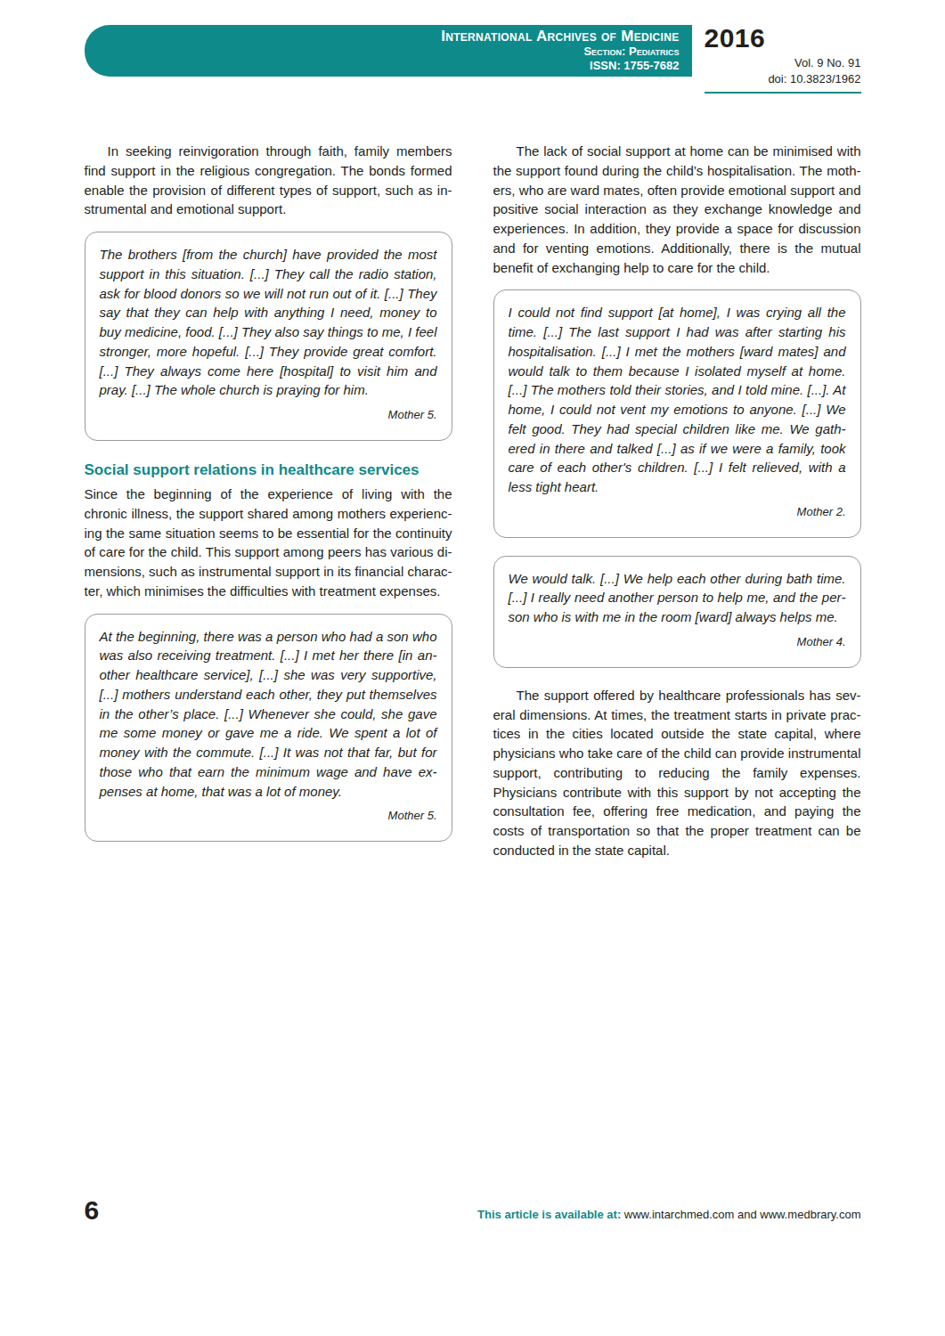International Archives of Medicine
Section: Pediatrics
ISSN: 1755-7682
2016
Vol. 9 No. 91 doi: 10.3823/1962
In seeking reinvigoration through faith, family members find support in the religious congregation. The bonds formed enable the provision of different types of support, such as instrumental and emotional support.
The brothers [from the church] have provided the most support in this situation. [...] They call the radio station, ask for blood donors so we will not run out of it. [...] They say that they can help with anything I need, money to buy medicine, food. [...] They also say things to me, I feel stronger, more hopeful. [...] They provide great comfort. [...] They always come here [hospital] to visit him and pray. [...] The whole church is praying for him.
Mother 5.
Social support relations in healthcare services
Since the beginning of the experience of living with the chronic illness, the support shared among mothers experiencing the same situation seems to be essential for the continuity of care for the child. This support among peers has various dimensions, such as instrumental support in its financial character, which minimises the difficulties with treatment expenses.
At the beginning, there was a person who had a son who was also receiving treatment. [...] I met her there [in another healthcare service], [...] she was very supportive, [...] mothers understand each other, they put themselves in the other’s place. [...] Whenever she could, she gave me some money or gave me a ride. We spent a lot of money with the commute. [...] It was not that far, but for those who that earn the minimum wage and have expenses at home, that was a lot of money.
Mother 5.
The lack of social support at home can be minimised with the support found during the child’s hospitalisation. The mothers, who are ward mates, often provide emotional support and positive social interaction as they exchange knowledge and experiences. In addition, they provide a space for discussion and for venting emotions. Additionally, there is the mutual benefit of exchanging help to care for the child.
I could not find support [at home], I was crying all the time. [...] The last support I had was after starting his hospitalisation. [...] I met the mothers [ward mates] and would talk to them because I isolated myself at home. [...] The mothers told their stories, and I told mine. [...]. At home, I could not vent my emotions to anyone. [...] We felt good. They had special children like me. We gathered in there and talked [...] as if we were a family, took care of each other's children. [...] I felt relieved, with a less tight heart.
Mother 2.
We would talk. [...] We help each other during bath time. [...] I really need another person to help me, and the person who is with me in the room [ward] always helps me.
Mother 4.
The support offered by healthcare professionals has several dimensions. At times, the treatment starts in private practices in the cities located outside the state capital, where physicians who take care of the child can provide instrumental support, contributing to reducing the family expenses. Physicians contribute with this support by not accepting the consultation fee, offering free medication, and paying the costs of transportation so that the proper treatment can be conducted in the state capital.
6
This article is available at: www.intarchmed.com and www.medbrary.com